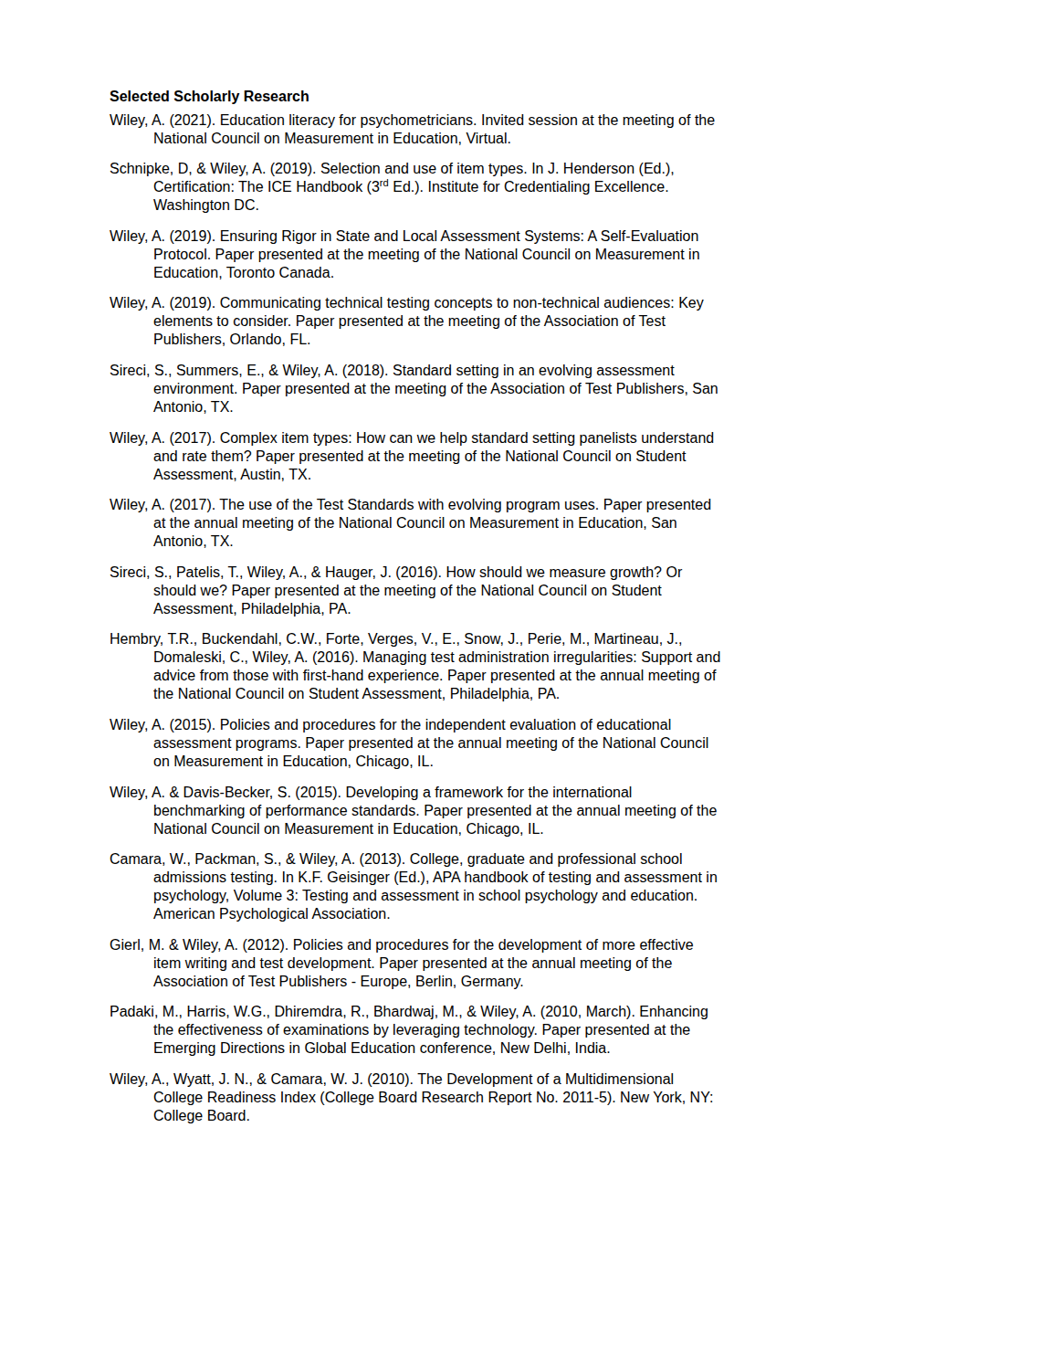Selected Scholarly Research
Wiley, A. (2021). Education literacy for psychometricians. Invited session at the meeting of the National Council on Measurement in Education, Virtual.
Schnipke, D, & Wiley, A. (2019). Selection and use of item types. In J. Henderson (Ed.), Certification: The ICE Handbook (3rd Ed.). Institute for Credentialing Excellence. Washington DC.
Wiley, A. (2019). Ensuring Rigor in State and Local Assessment Systems: A Self-Evaluation Protocol. Paper presented at the meeting of the National Council on Measurement in Education, Toronto Canada.
Wiley, A. (2019). Communicating technical testing concepts to non-technical audiences: Key elements to consider. Paper presented at the meeting of the Association of Test Publishers, Orlando, FL.
Sireci, S., Summers, E., & Wiley, A. (2018). Standard setting in an evolving assessment environment. Paper presented at the meeting of the Association of Test Publishers, San Antonio, TX.
Wiley, A. (2017). Complex item types: How can we help standard setting panelists understand and rate them? Paper presented at the meeting of the National Council on Student Assessment, Austin, TX.
Wiley, A. (2017). The use of the Test Standards with evolving program uses. Paper presented at the annual meeting of the National Council on Measurement in Education, San Antonio, TX.
Sireci, S., Patelis, T., Wiley, A., & Hauger, J. (2016). How should we measure growth? Or should we? Paper presented at the meeting of the National Council on Student Assessment, Philadelphia, PA.
Hembry, T.R., Buckendahl, C.W., Forte, Verges, V., E., Snow, J., Perie, M., Martineau, J., Domaleski, C., Wiley, A. (2016). Managing test administration irregularities: Support and advice from those with first-hand experience. Paper presented at the annual meeting of the National Council on Student Assessment, Philadelphia, PA.
Wiley, A. (2015). Policies and procedures for the independent evaluation of educational assessment programs. Paper presented at the annual meeting of the National Council on Measurement in Education, Chicago, IL.
Wiley, A. & Davis-Becker, S. (2015). Developing a framework for the international benchmarking of performance standards. Paper presented at the annual meeting of the National Council on Measurement in Education, Chicago, IL.
Camara, W., Packman, S., & Wiley, A. (2013). College, graduate and professional school admissions testing. In K.F. Geisinger (Ed.), APA handbook of testing and assessment in psychology, Volume 3: Testing and assessment in school psychology and education. American Psychological Association.
Gierl, M. & Wiley, A. (2012). Policies and procedures for the development of more effective item writing and test development. Paper presented at the annual meeting of the Association of Test Publishers - Europe, Berlin, Germany.
Padaki, M., Harris, W.G., Dhiremdra, R., Bhardwaj, M., & Wiley, A. (2010, March). Enhancing the effectiveness of examinations by leveraging technology. Paper presented at the Emerging Directions in Global Education conference, New Delhi, India.
Wiley, A., Wyatt, J. N., & Camara, W. J. (2010). The Development of a Multidimensional College Readiness Index (College Board Research Report No. 2011-5). New York, NY: College Board.